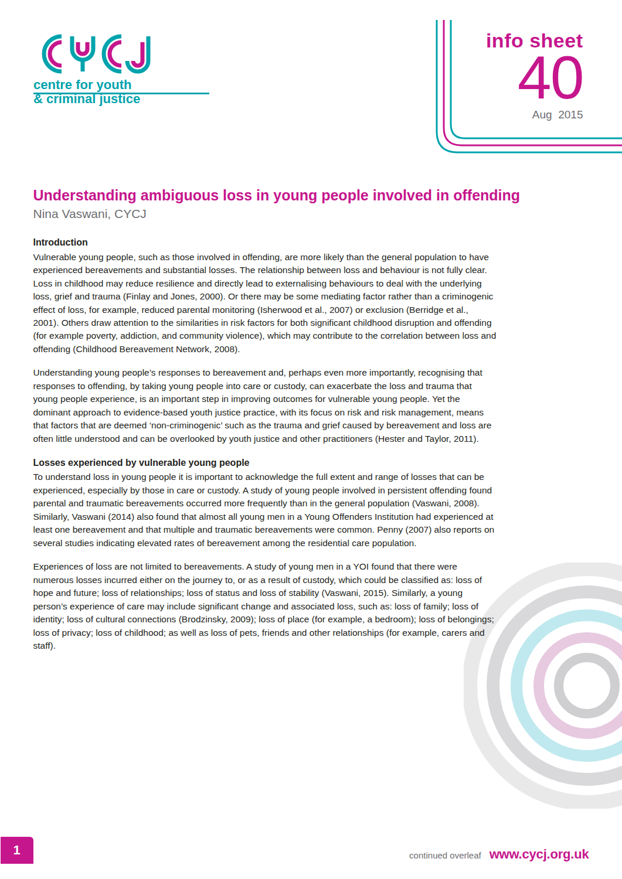CYCJ logo centre for youth & criminal justice
info sheet
40
Aug 2015
Understanding ambiguous loss in young people involved in offending
Nina Vaswani, CYCJ
Introduction
Vulnerable young people, such as those involved in offending, are more likely than the general population to have experienced bereavements and substantial losses. The relationship between loss and behaviour is not fully clear. Loss in childhood may reduce resilience and directly lead to externalising behaviours to deal with the underlying loss, grief and trauma (Finlay and Jones, 2000). Or there may be some mediating factor rather than a criminogenic effect of loss, for example, reduced parental monitoring (Isherwood et al., 2007) or exclusion (Berridge et al., 2001). Others draw attention to the similarities in risk factors for both significant childhood disruption and offending (for example poverty, addiction, and community violence), which may contribute to the correlation between loss and offending (Childhood Bereavement Network, 2008).
Understanding young people’s responses to bereavement and, perhaps even more importantly, recognising that responses to offending, by taking young people into care or custody, can exacerbate the loss and trauma that young people experience, is an important step in improving outcomes for vulnerable young people. Yet the dominant approach to evidence-based youth justice practice, with its focus on risk and risk management, means that factors that are deemed ‘non-criminogenic’ such as the trauma and grief caused by bereavement and loss are often little understood and can be overlooked by youth justice and other practitioners (Hester and Taylor, 2011).
Losses experienced by vulnerable young people
To understand loss in young people it is important to acknowledge the full extent and range of losses that can be experienced, especially by those in care or custody. A study of young people involved in persistent offending found parental and traumatic bereavements occurred more frequently than in the general population (Vaswani, 2008). Similarly, Vaswani (2014) also found that almost all young men in a Young Offenders Institution had experienced at least one bereavement and that multiple and traumatic bereavements were common. Penny (2007) also reports on several studies indicating elevated rates of bereavement among the residential care population.
Experiences of loss are not limited to bereavements. A study of young men in a YOI found that there were numerous losses incurred either on the journey to, or as a result of custody, which could be classified as: loss of hope and future; loss of relationships; loss of status and loss of stability (Vaswani, 2015). Similarly, a young person’s experience of care may include significant change and associated loss, such as: loss of family; loss of identity; loss of cultural connections (Brodzinsky, 2009); loss of place (for example, a bedroom); loss of belongings; loss of privacy; loss of childhood; as well as loss of pets, friends and other relationships (for example, carers and staff).
continued overleaf www.cycj.org.uk
1